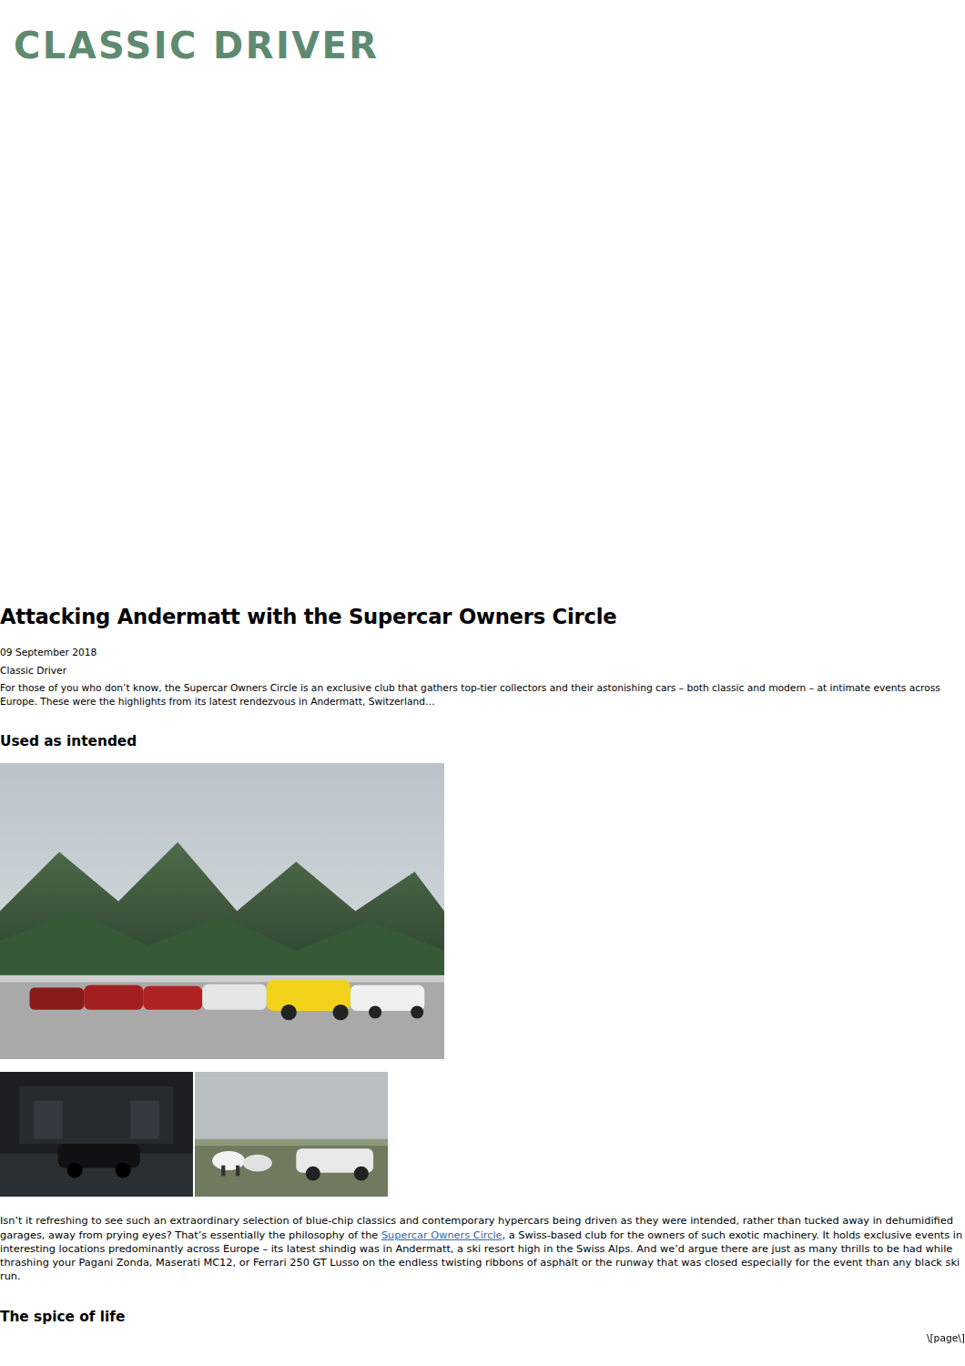CLASSIC DRIVER
Attacking Andermatt with the Supercar Owners Circle
09 September 2018
Classic Driver
For those of you who don’t know, the Supercar Owners Circle is an exclusive club that gathers top-tier collectors and their astonishing cars – both classic and modern – at intimate events across Europe. These were the highlights from its latest rendezvous in Andermatt, Switzerland…
Used as intended
Isn’t it refreshing to see such an extraordinary selection of blue-chip classics and contemporary hypercars being driven as they were intended, rather than tucked away in dehumidified garages, away from prying eyes? That’s essentially the philosophy of the Supercar Owners Circle, a Swiss-based club for the owners of such exotic machinery. It holds exclusive events in interesting locations predominantly across Europe – its latest shindig was in Andermatt, a ski resort high in the Swiss Alps. And we’d argue there are just as many thrills to be had while thrashing your Pagani Zonda, Maserati MC12, or Ferrari 250 GT Lusso on the endless twisting ribbons of asphalt or the runway that was closed especially for the event than any black ski run.
The spice of life
\[page\]